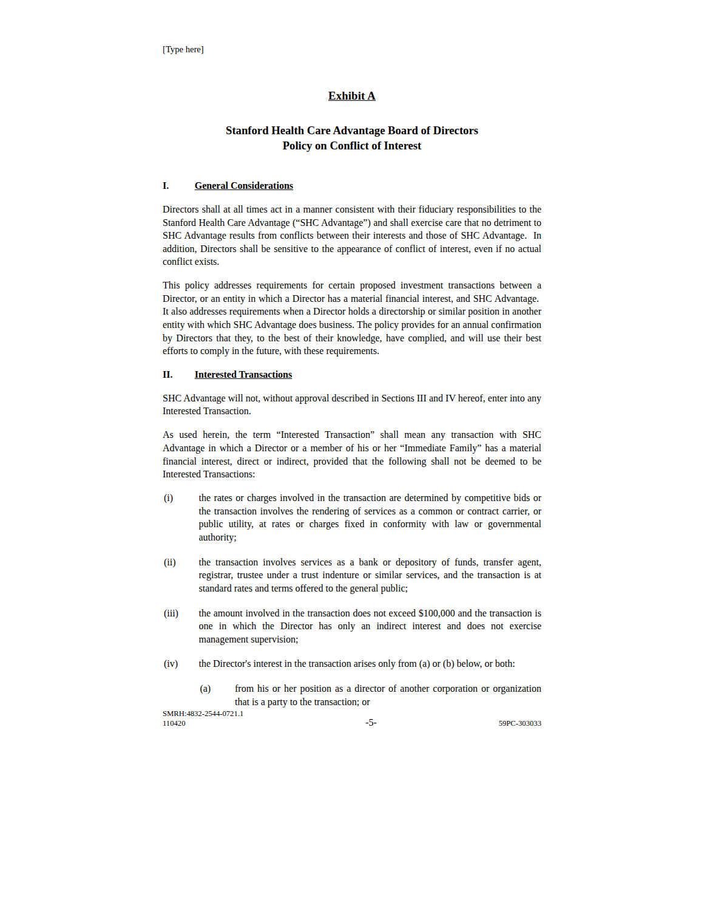[Type here]
Exhibit A
Stanford Health Care Advantage Board of Directors
Policy on Conflict of Interest
I. General Considerations
Directors shall at all times act in a manner consistent with their fiduciary responsibilities to the Stanford Health Care Advantage (“SHC Advantage”) and shall exercise care that no detriment to SHC Advantage results from conflicts between their interests and those of SHC Advantage. In addition, Directors shall be sensitive to the appearance of conflict of interest, even if no actual conflict exists.
This policy addresses requirements for certain proposed investment transactions between a Director, or an entity in which a Director has a material financial interest, and SHC Advantage. It also addresses requirements when a Director holds a directorship or similar position in another entity with which SHC Advantage does business. The policy provides for an annual confirmation by Directors that they, to the best of their knowledge, have complied, and will use their best efforts to comply in the future, with these requirements.
II. Interested Transactions
SHC Advantage will not, without approval described in Sections III and IV hereof, enter into any Interested Transaction.
As used herein, the term “Interested Transaction” shall mean any transaction with SHC Advantage in which a Director or a member of his or her “Immediate Family” has a material financial interest, direct or indirect, provided that the following shall not be deemed to be Interested Transactions:
(i)
the rates or charges involved in the transaction are determined by competitive bids or the transaction involves the rendering of services as a common or contract carrier, or public utility, at rates or charges fixed in conformity with law or governmental authority;
(ii)
the transaction involves services as a bank or depository of funds, transfer agent, registrar, trustee under a trust indenture or similar services, and the transaction is at standard rates and terms offered to the general public;
(iii)
the amount involved in the transaction does not exceed $100,000 and the transaction is one in which the Director has only an indirect interest and does not exercise management supervision;
(iv)
the Director's interest in the transaction arises only from (a) or (b) below, or both:
(a)
from his or her position as a director of another corporation or organization that is a party to the transaction; or
SMRH:4832-2544-0721.1 110420
-5-
59PC-303033